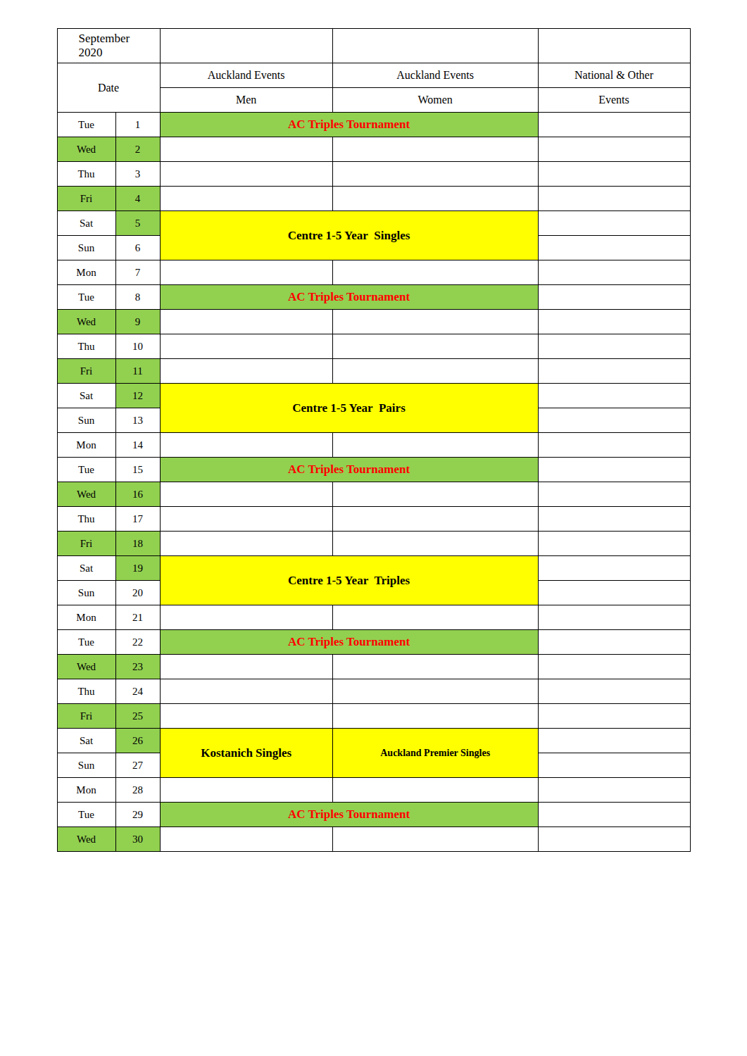| September 2020 | | | |
| Date | Auckland Events | Auckland Events | National & Other |
| Men | Women | Events |
| Tue | 1 | AC Triples Tournament | |
| Wed | 2 | | | |
| Thu | 3 | | | |
| Fri | 4 | | | |
| Sat | 5 | Centre 1-5 Year Singles | |
| Sun | 6 | |
| Mon | 7 | | | |
| Tue | 8 | AC Triples Tournament | |
| Wed | 9 | | | |
| Thu | 10 | | | |
| Fri | 11 | | | |
| Sat | 12 | Centre 1-5 Year Pairs | |
| Sun | 13 | |
| Mon | 14 | | | |
| Tue | 15 | AC Triples Tournament | |
| Wed | 16 | | | |
| Thu | 17 | | | |
| Fri | 18 | | | |
| Sat | 19 | Centre 1-5 Year Triples | |
| Sun | 20 | |
| Mon | 21 | | | |
| Tue | 22 | AC Triples Tournament | |
| Wed | 23 | | | |
| Thu | 24 | | | |
| Fri | 25 | | | |
| Sat | 26 | Kostanich Singles | Auckland Premier Singles | |
| Sun | 27 | |
| Mon | 28 | | | |
| Tue | 29 | AC Triples Tournament | |
| Wed | 30 | | | |